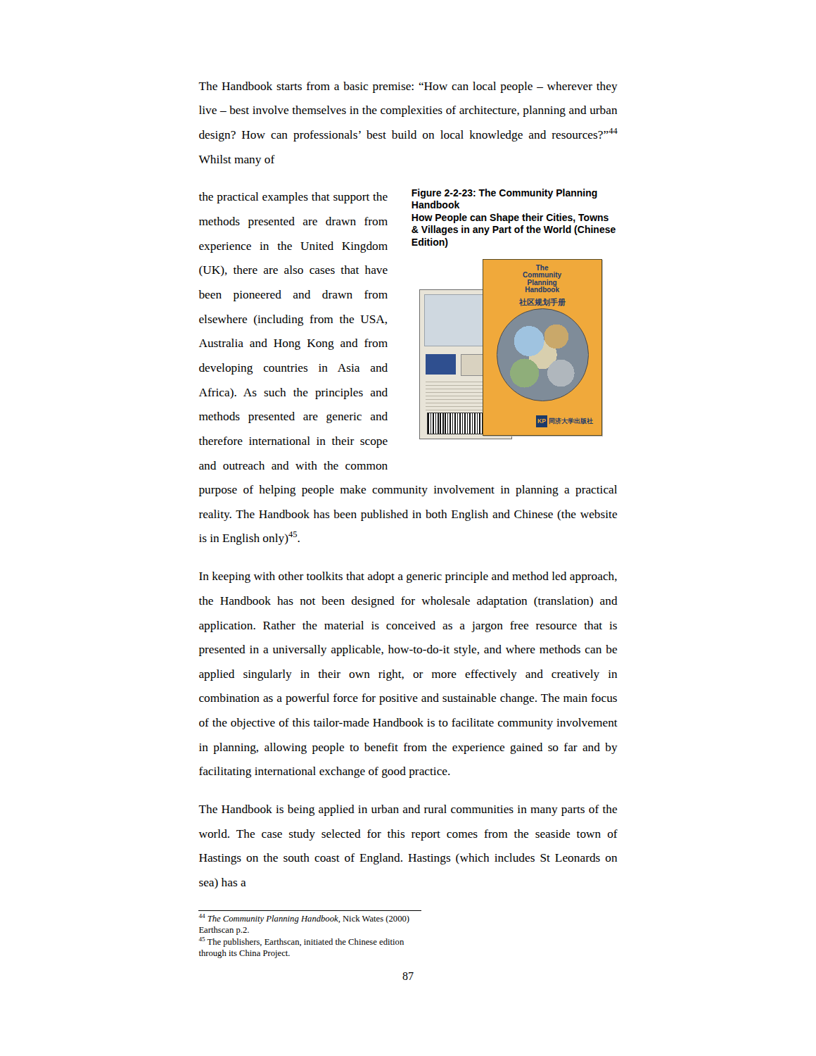The Handbook starts from a basic premise: “How can local people – wherever they live – best involve themselves in the complexities of architecture, planning and urban design? How can professionals’ best build on local knowledge and resources?”44 Whilst many of
Figure 2-2-23: The Community Planning Handbook
How People can Shape their Cities, Towns & Villages in any Part of the World (Chinese Edition)
The
Community
Planning
Handbook
社区规划手册
KP同济大学出版社
the practical examples that support the methods presented are drawn from experience in the United Kingdom (UK), there are also cases that have been pioneered and drawn from elsewhere (including from the USA, Australia and Hong Kong and from developing countries in Asia and Africa). As such the principles and methods presented are generic and therefore international in their scope and outreach and with the common purpose of helping people make community involvement in planning a practical reality. The Handbook has been published in both English and Chinese (the website is in English only)45.
In keeping with other toolkits that adopt a generic principle and method led approach, the Handbook has not been designed for wholesale adaptation (translation) and application. Rather the material is conceived as a jargon free resource that is presented in a universally applicable, how-to-do-it style, and where methods can be applied singularly in their own right, or more effectively and creatively in combination as a powerful force for positive and sustainable change. The main focus of the objective of this tailor-made Handbook is to facilitate community involvement in planning, allowing people to benefit from the experience gained so far and by facilitating international exchange of good practice.
The Handbook is being applied in urban and rural communities in many parts of the world. The case study selected for this report comes from the seaside town of Hastings on the south coast of England. Hastings (which includes St Leonards on sea) has a
44 The Community Planning Handbook, Nick Wates (2000) Earthscan p.2.
45 The publishers, Earthscan, initiated the Chinese edition through its China Project.
87